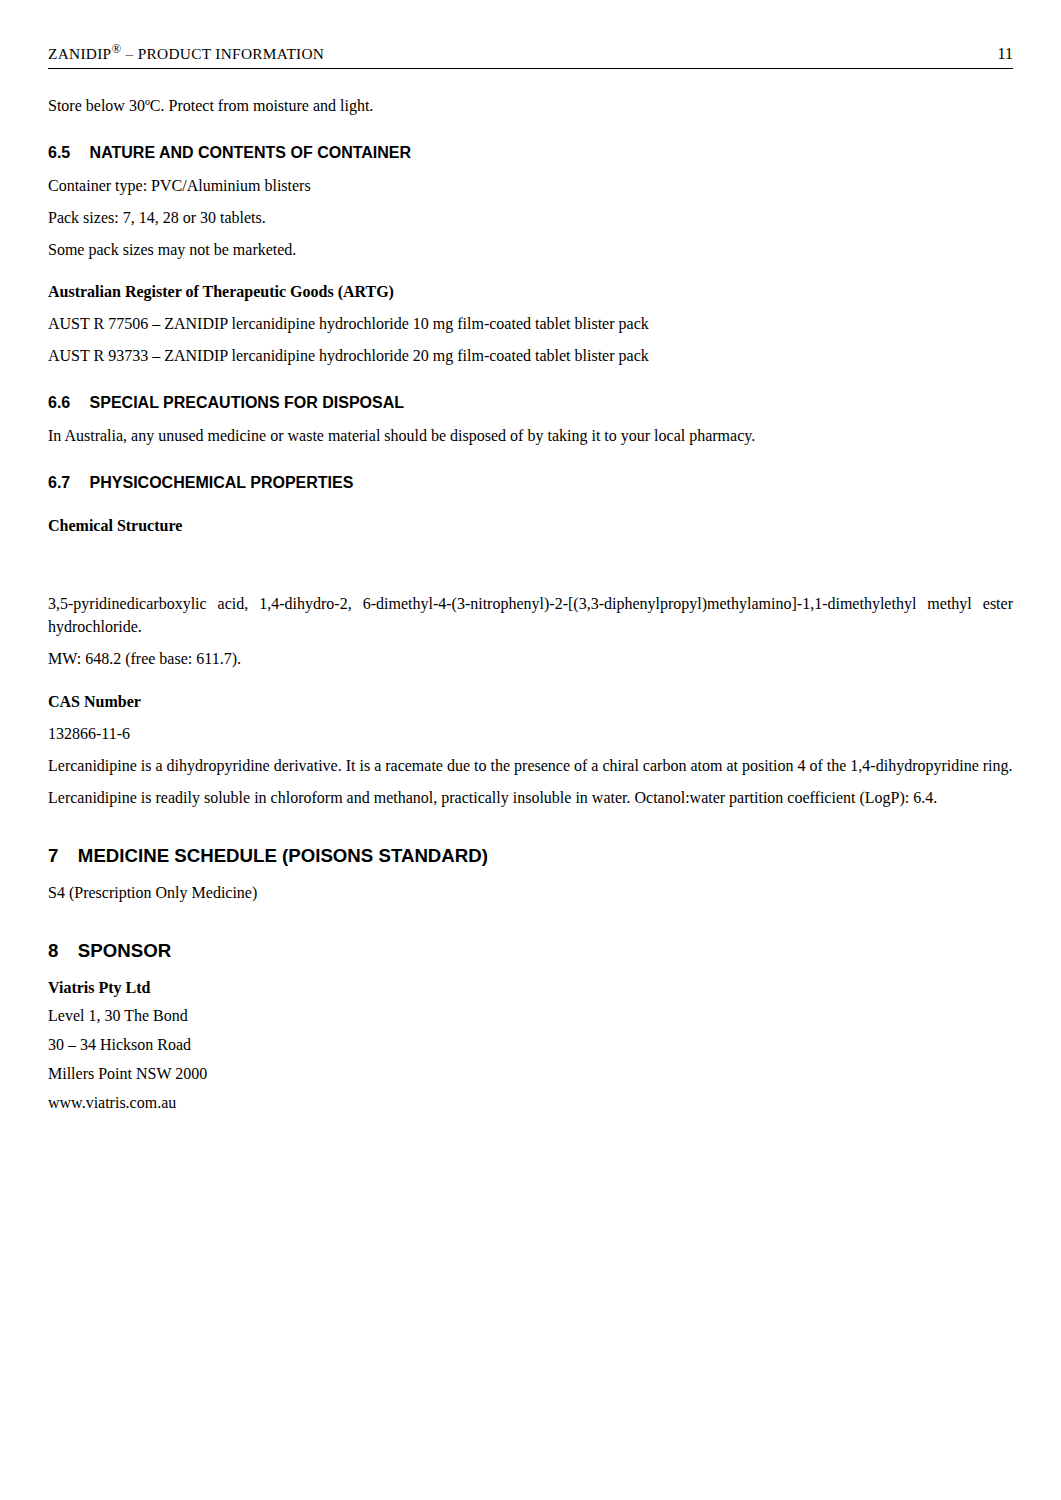ZANIDIP® – PRODUCT INFORMATION 11
Store below 30ºC. Protect from moisture and light.
6.5 NATURE AND CONTENTS OF CONTAINER
Container type: PVC/Aluminium blisters
Pack sizes: 7, 14, 28 or 30 tablets.
Some pack sizes may not be marketed.
Australian Register of Therapeutic Goods (ARTG)
AUST R 77506 – ZANIDIP lercanidipine hydrochloride 10 mg film-coated tablet blister pack
AUST R 93733 – ZANIDIP lercanidipine hydrochloride 20 mg film-coated tablet blister pack
6.6 SPECIAL PRECAUTIONS FOR DISPOSAL
In Australia, any unused medicine or waste material should be disposed of by taking it to your local pharmacy.
6.7 PHYSICOCHEMICAL PROPERTIES
Chemical Structure
3,5-pyridinedicarboxylic acid, 1,4-dihydro-2, 6-dimethyl-4-(3-nitrophenyl)-2-[(3,3-diphenylpropyl)methylamino]-1,1-dimethylethyl methyl ester hydrochloride.
MW: 648.2 (free base: 611.7).
CAS Number
132866-11-6
Lercanidipine is a dihydropyridine derivative. It is a racemate due to the presence of a chiral carbon atom at position 4 of the 1,4-dihydropyridine ring.
Lercanidipine is readily soluble in chloroform and methanol, practically insoluble in water. Octanol:water partition coefficient (LogP): 6.4.
7 MEDICINE SCHEDULE (POISONS STANDARD)
S4 (Prescription Only Medicine)
8 SPONSOR
Viatris Pty Ltd
Level 1, 30 The Bond
30 – 34 Hickson Road
Millers Point NSW 2000
www.viatris.com.au